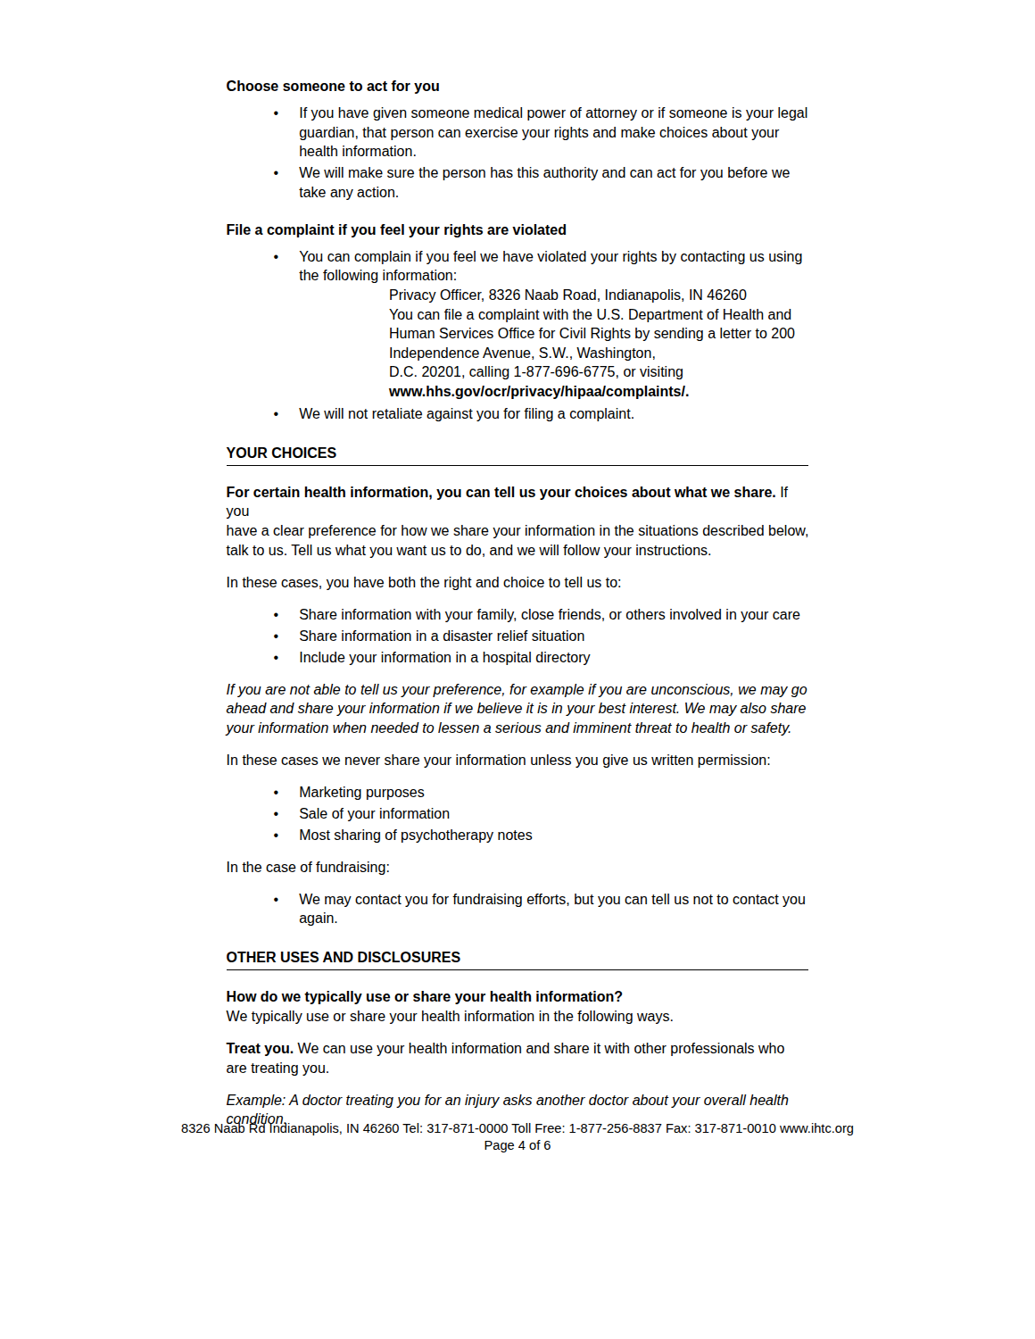Choose someone to act for you
If you have given someone medical power of attorney or if someone is your legal guardian, that person can exercise your rights and make choices about your health information.
We will make sure the person has this authority and can act for you before we take any action.
File a complaint if you feel your rights are violated
You can complain if you feel we have violated your rights by contacting us using the following information:
Privacy Officer, 8326 Naab Road, Indianapolis, IN 46260
You can file a complaint with the U.S. Department of Health and Human Services Office for Civil Rights by sending a letter to 200 Independence Avenue, S.W., Washington,
D.C. 20201, calling 1-877-696-6775, or visiting
www.hhs.gov/ocr/privacy/hipaa/complaints/.
We will not retaliate against you for filing a complaint.
YOUR CHOICES
For certain health information, you can tell us your choices about what we share. If you
have a clear preference for how we share your information in the situations described below, talk to us. Tell us what you want us to do, and we will follow your instructions.
In these cases, you have both the right and choice to tell us to:
Share information with your family, close friends, or others involved in your care
Share information in a disaster relief situation
Include your information in a hospital directory
If you are not able to tell us your preference, for example if you are unconscious, we may go ahead and share your information if we believe it is in your best interest. We may also share your information when needed to lessen a serious and imminent threat to health or safety.
In these cases we never share your information unless you give us written permission:
Marketing purposes
Sale of your information
Most sharing of psychotherapy notes
In the case of fundraising:
We may contact you for fundraising efforts, but you can tell us not to contact you again.
OTHER USES AND DISCLOSURES
How do we typically use or share your health information?
We typically use or share your health information in the following ways.
Treat you. We can use your health information and share it with other professionals who are treating you.
Example: A doctor treating you for an injury asks another doctor about your overall health condition.
8326 Naab Rd Indianapolis, IN 46260 Tel: 317-871-0000 Toll Free: 1-877-256-8837 Fax: 317-871-0010 www.ihtc.org Page 4 of 6